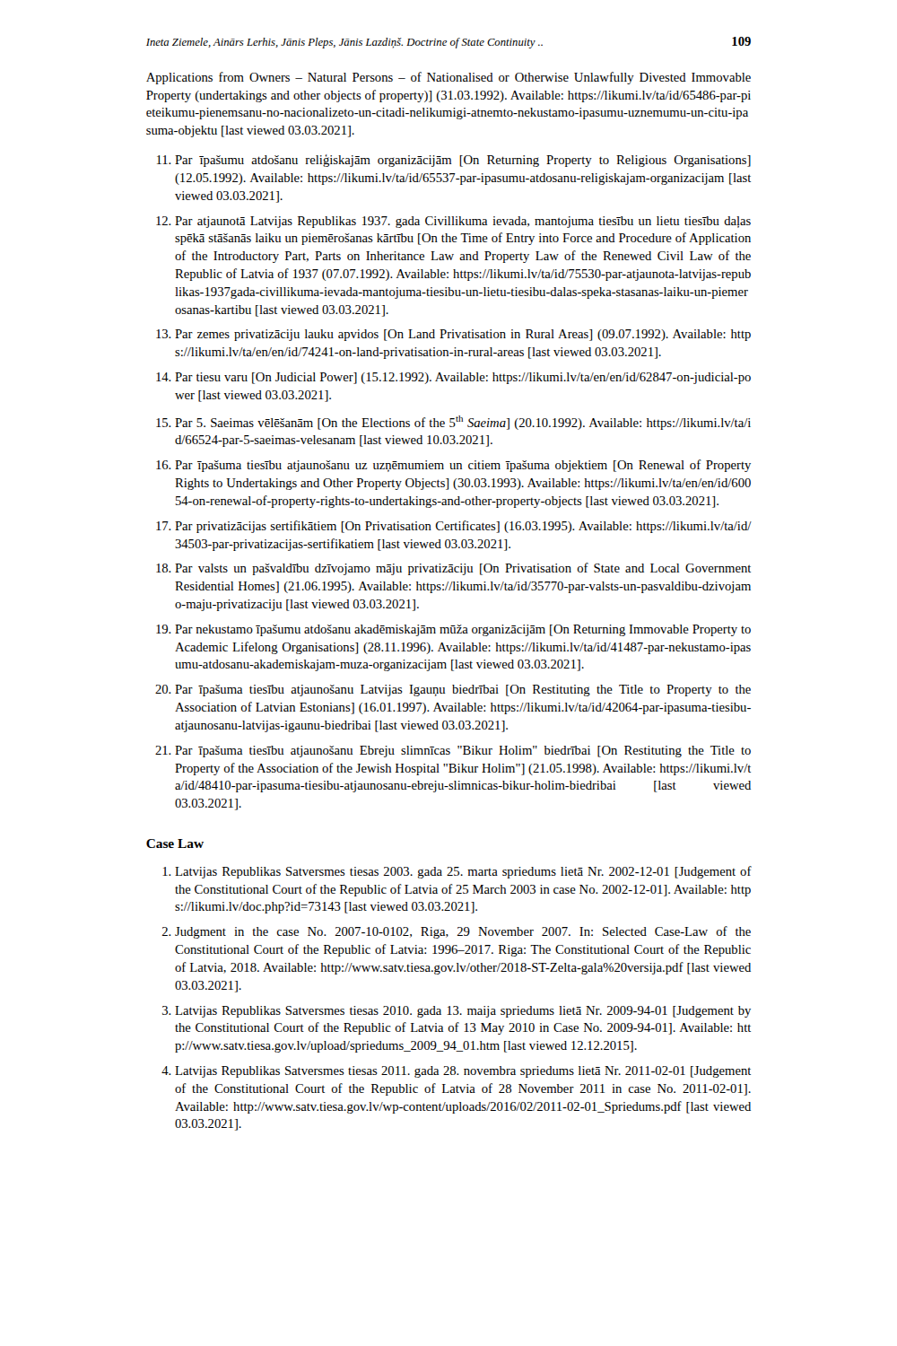Ineta Ziemele, Ainārs Lerhis, Jānis Pleps, Jānis Lazdiņš. Doctrine of State Continuity .. 109
Applications from Owners – Natural Persons – of Nationalised or Otherwise Unlawfully Divested Immovable Property (undertakings and other objects of property)] (31.03.1992). Available: https://likumi.lv/ta/id/65486-par-pieteikumu-pienemsanu-no-nacionalizeto-un-citadi-nelikumigi-atnemto-nekustamo-ipasumu-uznemumu-un-citu-ipasuma-objektu [last viewed 03.03.2021].
Par īpašumu atdošanu reliģiskajām organizācijām [On Returning Property to Religious Organisations] (12.05.1992). Available: https://likumi.lv/ta/id/65537-par-ipasumu-atdosanu-religiskajam-organizacijam [last viewed 03.03.2021].
Par atjaunotā Latvijas Republikas 1937. gada Civillikuma ievada, mantojuma tiesību un lietu tiesību daļas spēkā stāšanās laiku un piemērošanas kārtību [On the Time of Entry into Force and Procedure of Application of the Introductory Part, Parts on Inheritance Law and Property Law of the Renewed Civil Law of the Republic of Latvia of 1937 (07.07.1992). Available: https://likumi.lv/ta/id/75530-par-atjaunota-latvijas-republikas-1937gada-civillikuma-ievada-mantojuma-tiesibu-un-lietu-tiesibu-dalas-speka-stasanas-laiku-un-piemerosanas-kartibu [last viewed 03.03.2021].
Par zemes privatizāciju lauku apvidos [On Land Privatisation in Rural Areas] (09.07.1992). Available: https://likumi.lv/ta/en/en/id/74241-on-land-privatisation-in-rural-areas [last viewed 03.03.2021].
Par tiesu varu [On Judicial Power] (15.12.1992). Available: https://likumi.lv/ta/en/en/id/62847-on-judicial-power [last viewed 03.03.2021].
Par 5. Saeimas vēlēšanām [On the Elections of the 5th Saeima] (20.10.1992). Available: https://likumi.lv/ta/id/66524-par-5-saeimas-velesanam [last viewed 10.03.2021].
Par īpašuma tiesību atjaunošanu uz uzņēmumiem un citiem īpašuma objektiem [On Renewal of Property Rights to Undertakings and Other Property Objects] (30.03.1993). Available: https://likumi.lv/ta/en/en/id/60054-on-renewal-of-property-rights-to-undertakings-and-other-property-objects [last viewed 03.03.2021].
Par privatizācijas sertifikātiem [On Privatisation Certificates] (16.03.1995). Available: https://likumi.lv/ta/id/34503-par-privatizacijas-sertifikatiem [last viewed 03.03.2021].
Par valsts un pašvaldību dzīvojamo māju privatizāciju [On Privatisation of State and Local Government Residential Homes] (21.06.1995). Available: https://likumi.lv/ta/id/35770-par-valsts-un-pasvaldibu-dzivojamo-maju-privatizaciju [last viewed 03.03.2021].
Par nekustamo īpašumu atdošanu akadēmiskajām mūža organizācijām [On Returning Immovable Property to Academic Lifelong Organisations] (28.11.1996). Available: https://likumi.lv/ta/id/41487-par-nekustamo-ipasumu-atdosanu-akademiskajam-muza-organizacijam [last viewed 03.03.2021].
Par īpašuma tiesību atjaunošanu Latvijas Igauņu biedrībai [On Restituting the Title to Property to the Association of Latvian Estonians] (16.01.1997). Available: https://likumi.lv/ta/id/42064-par-ipasuma-tiesibu-atjaunosanu-latvijas-igaunu-biedribai [last viewed 03.03.2021].
Par īpašuma tiesību atjaunošanu Ebreju slimnīcas "Bikur Holim" biedrībai [On Restituting the Title to Property of the Association of the Jewish Hospital "Bikur Holim"] (21.05.1998). Available: https://likumi.lv/ta/id/48410-par-ipasuma-tiesibu-atjaunosanu-ebreju-slimnicas-bikur-holim-biedribai [last viewed 03.03.2021].
Case Law
Latvijas Republikas Satversmes tiesas 2003. gada 25. marta spriedums lietā Nr. 2002-12-01 [Judgement of the Constitutional Court of the Republic of Latvia of 25 March 2003 in case No. 2002-12-01]. Available: https://likumi.lv/doc.php?id=73143 [last viewed 03.03.2021].
Judgment in the case No. 2007-10-0102, Riga, 29 November 2007. In: Selected Case-Law of the Constitutional Court of the Republic of Latvia: 1996–2017. Riga: The Constitutional Court of the Republic of Latvia, 2018. Available: http://www.satv.tiesa.gov.lv/other/2018-ST-Zelta-gala%20versija.pdf [last viewed 03.03.2021].
Latvijas Republikas Satversmes tiesas 2010. gada 13. maija spriedums lietā Nr. 2009-94-01 [Judgement by the Constitutional Court of the Republic of Latvia of 13 May 2010 in Case No. 2009-94-01]. Available: http://www.satv.tiesa.gov.lv/upload/spriedums_2009_94_01.htm [last viewed 12.12.2015].
Latvijas Republikas Satversmes tiesas 2011. gada 28. novembra spriedums lietā Nr. 2011-02-01 [Judgement of the Constitutional Court of the Republic of Latvia of 28 November 2011 in case No. 2011-02-01]. Available: http://www.satv.tiesa.gov.lv/wp-content/uploads/2016/02/2011-02-01_Spriedums.pdf [last viewed 03.03.2021].